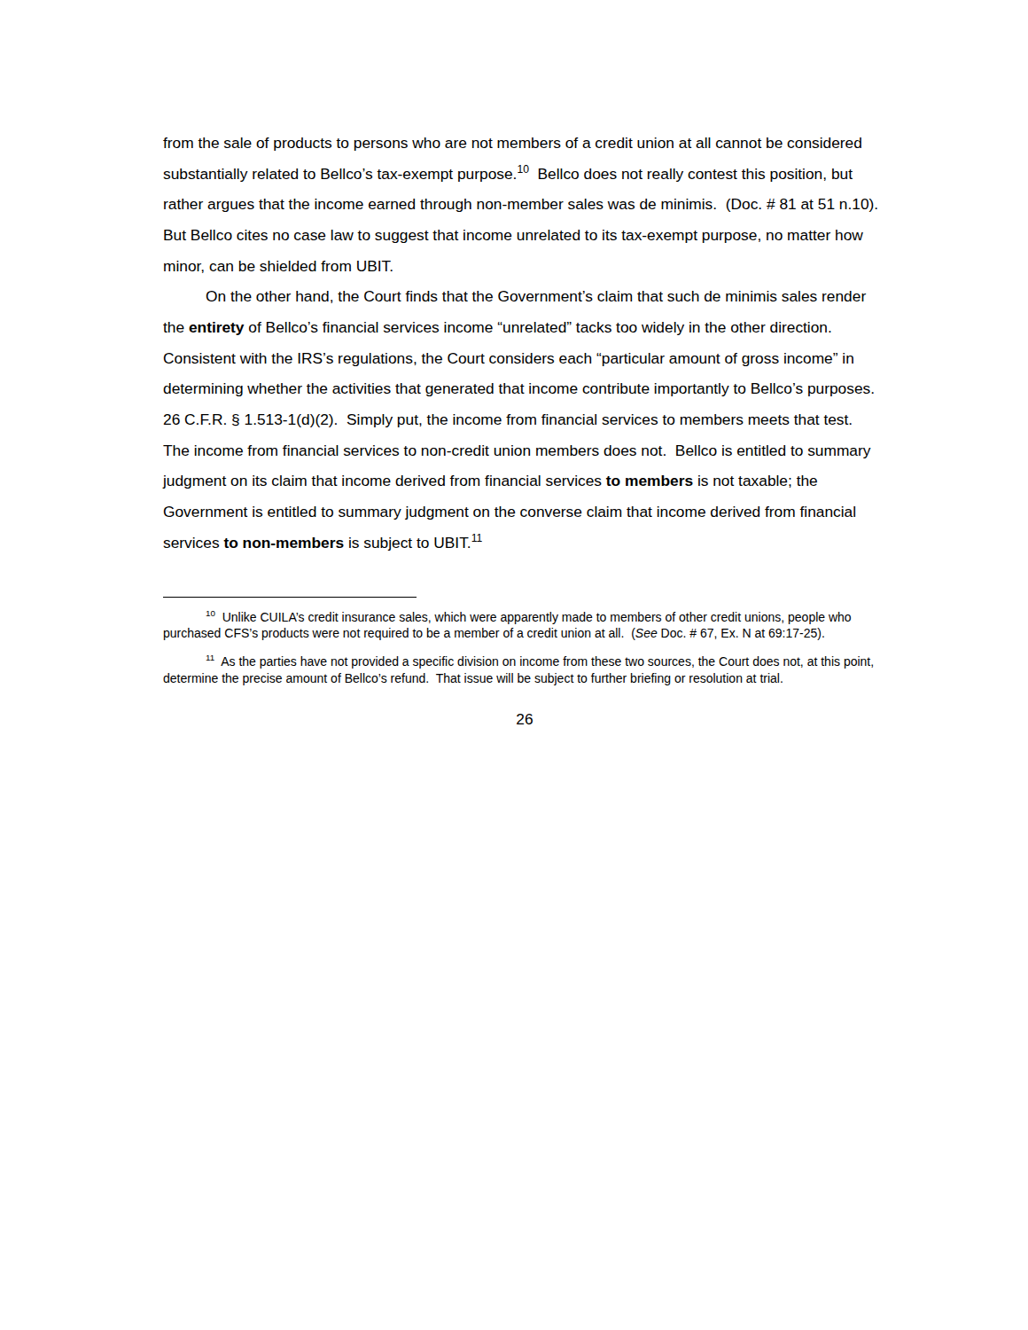from the sale of products to persons who are not members of a credit union at all cannot be considered substantially related to Bellco’s tax-exempt purpose.10 Bellco does not really contest this position, but rather argues that the income earned through non-member sales was de minimis. (Doc. # 81 at 51 n.10). But Bellco cites no case law to suggest that income unrelated to its tax-exempt purpose, no matter how minor, can be shielded from UBIT.
On the other hand, the Court finds that the Government’s claim that such de minimis sales render the entirety of Bellco’s financial services income “unrelated” tacks too widely in the other direction. Consistent with the IRS’s regulations, the Court considers each “particular amount of gross income” in determining whether the activities that generated that income contribute importantly to Bellco’s purposes. 26 C.F.R. § 1.513-1(d)(2). Simply put, the income from financial services to members meets that test. The income from financial services to non-credit union members does not. Bellco is entitled to summary judgment on its claim that income derived from financial services to members is not taxable; the Government is entitled to summary judgment on the converse claim that income derived from financial services to non-members is subject to UBIT.11
10 Unlike CUILA’s credit insurance sales, which were apparently made to members of other credit unions, people who purchased CFS’s products were not required to be a member of a credit union at all. (See Doc. # 67, Ex. N at 69:17-25).
11 As the parties have not provided a specific division on income from these two sources, the Court does not, at this point, determine the precise amount of Bellco’s refund. That issue will be subject to further briefing or resolution at trial.
26